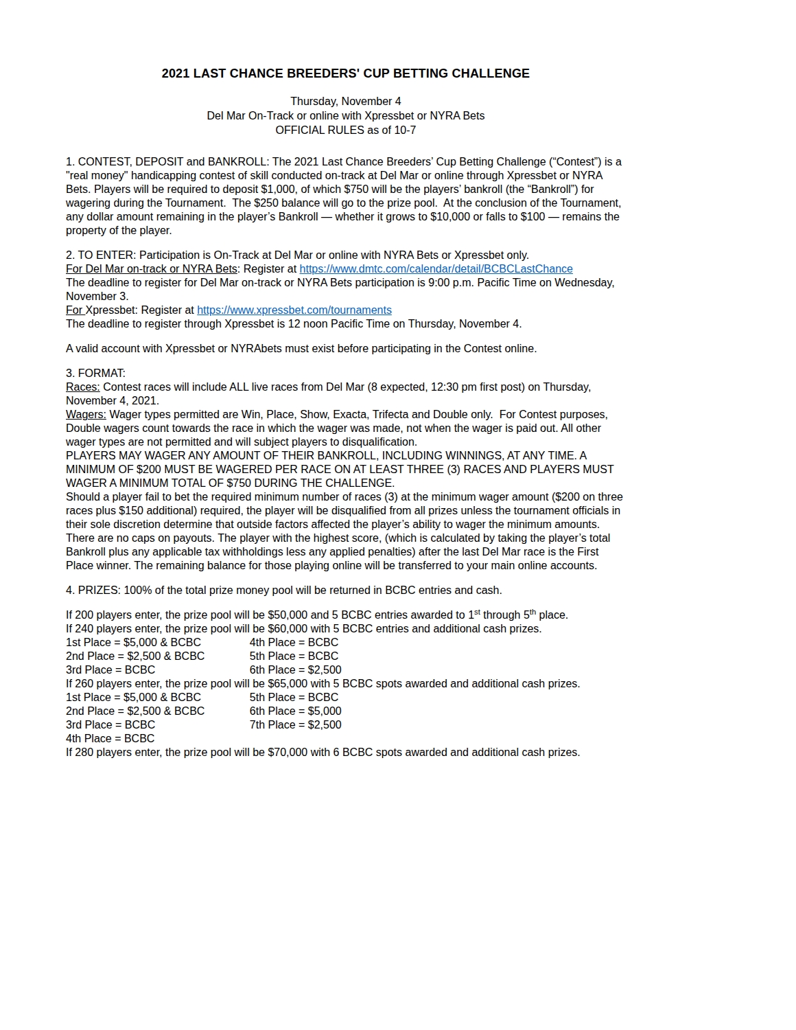2021 LAST CHANCE BREEDERS' CUP BETTING CHALLENGE
Thursday, November 4
Del Mar On-Track or online with Xpressbet or NYRA Bets
OFFICIAL RULES as of 10-7
1. CONTEST, DEPOSIT and BANKROLL: The 2021 Last Chance Breeders’ Cup Betting Challenge (“Contest”) is a "real money" handicapping contest of skill conducted on-track at Del Mar or online through Xpressbet or NYRA Bets. Players will be required to deposit $1,000, of which $750 will be the players’ bankroll (the “Bankroll”) for wagering during the Tournament. The $250 balance will go to the prize pool. At the conclusion of the Tournament, any dollar amount remaining in the player’s Bankroll — whether it grows to $10,000 or falls to $100 — remains the property of the player.
2. TO ENTER: Participation is On-Track at Del Mar or online with NYRA Bets or Xpressbet only.
For Del Mar on-track or NYRA Bets: Register at https://www.dmtc.com/calendar/detail/BCBCLastChance
The deadline to register for Del Mar on-track or NYRA Bets participation is 9:00 p.m. Pacific Time on Wednesday, November 3.
For Xpressbet: Register at https://www.xpressbet.com/tournaments
The deadline to register through Xpressbet is 12 noon Pacific Time on Thursday, November 4.
A valid account with Xpressbet or NYRAbets must exist before participating in the Contest online.
3. FORMAT:
Races: Contest races will include ALL live races from Del Mar (8 expected, 12:30 pm first post) on Thursday, November 4, 2021.
Wagers: Wager types permitted are Win, Place, Show, Exacta, Trifecta and Double only. For Contest purposes, Double wagers count towards the race in which the wager was made, not when the wager is paid out. All other wager types are not permitted and will subject players to disqualification.
PLAYERS MAY WAGER ANY AMOUNT OF THEIR BANKROLL, INCLUDING WINNINGS, AT ANY TIME. A MINIMUM OF $200 MUST BE WAGERED PER RACE ON AT LEAST THREE (3) RACES AND PLAYERS MUST WAGER A MINIMUM TOTAL OF $750 DURING THE CHALLENGE.
Should a player fail to bet the required minimum number of races (3) at the minimum wager amount ($200 on three races plus $150 additional) required, the player will be disqualified from all prizes unless the tournament officials in their sole discretion determine that outside factors affected the player’s ability to wager the minimum amounts. There are no caps on payouts. The player with the highest score, (which is calculated by taking the player’s total Bankroll plus any applicable tax withholdings less any applied penalties) after the last Del Mar race is the First Place winner. The remaining balance for those playing online will be transferred to your main online accounts.
4. PRIZES: 100% of the total prize money pool will be returned in BCBC entries and cash.
If 200 players enter, the prize pool will be $50,000 and 5 BCBC entries awarded to 1st through 5th place.
If 240 players enter, the prize pool will be $60,000 with 5 BCBC entries and additional cash prizes.
| 1st Place = $5,000 & BCBC | 4th Place = BCBC |
| 2nd Place = $2,500 & BCBC | 5th Place = BCBC |
| 3rd Place = BCBC | 6th Place = $2,500 |
If 260 players enter, the prize pool will be $65,000 with 5 BCBC spots awarded and additional cash prizes.
| 1st Place = $5,000 & BCBC | 5th Place = BCBC |
| 2nd Place = $2,500 & BCBC | 6th Place = $5,000 |
| 3rd Place = BCBC | 7th Place = $2,500 |
| 4th Place = BCBC | |
If 280 players enter, the prize pool will be $70,000 with 6 BCBC spots awarded and additional cash prizes.